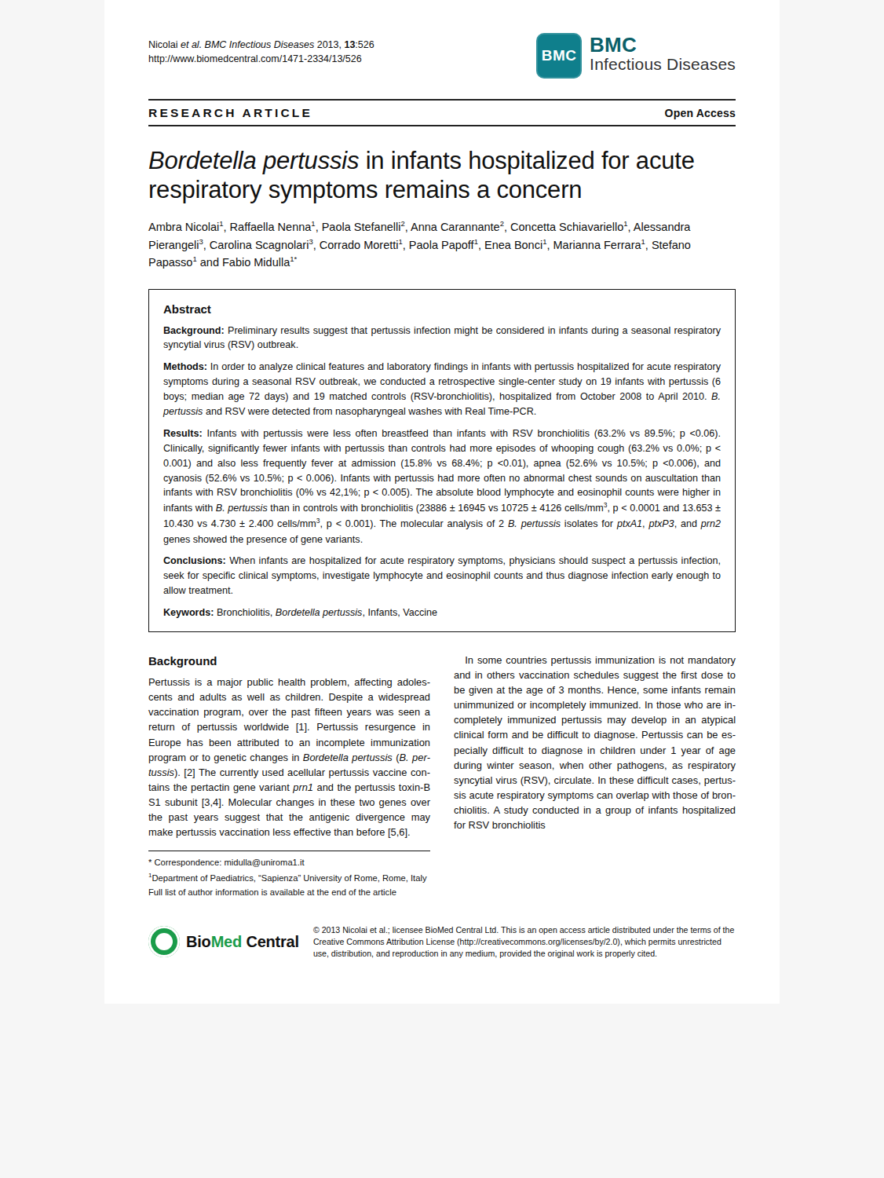Nicolai et al. BMC Infectious Diseases 2013, 13:526
http://www.biomedcentral.com/1471-2334/13/526
BMC
BMC
Infectious Diseases
Research Article
Open Access
Bordetella pertussis in infants hospitalized for acute respiratory symptoms remains a concern
Ambra Nicolai1, Raffaella Nenna1, Paola Stefanelli2, Anna Carannante2, Concetta Schiavariello1, Alessandra Pierangeli3, Carolina Scagnolari3, Corrado Moretti1, Paola Papoff1, Enea Bonci1, Marianna Ferrara1, Stefano Papasso1 and Fabio Midulla1*
Abstract
Background: Preliminary results suggest that pertussis infection might be considered in infants during a seasonal respiratory syncytial virus (RSV) outbreak.
Methods: In order to analyze clinical features and laboratory findings in infants with pertussis hospitalized for acute respiratory symptoms during a seasonal RSV outbreak, we conducted a retrospective single-center study on 19 infants with pertussis (6 boys; median age 72 days) and 19 matched controls (RSV-bronchiolitis), hospitalized from October 2008 to April 2010. B. pertussis and RSV were detected from nasopharyngeal washes with Real Time-PCR.
Results: Infants with pertussis were less often breastfeed than infants with RSV bronchiolitis (63.2% vs 89.5%; p <0.06). Clinically, significantly fewer infants with pertussis than controls had more episodes of whooping cough (63.2% vs 0.0%; p < 0.001) and also less frequently fever at admission (15.8% vs 68.4%; p <0.01), apnea (52.6% vs 10.5%; p <0.006), and cyanosis (52.6% vs 10.5%; p < 0.006). Infants with pertussis had more often no abnormal chest sounds on auscultation than infants with RSV bronchiolitis (0% vs 42,1%; p < 0.005). The absolute blood lymphocyte and eosinophil counts were higher in infants with B. pertussis than in controls with bronchiolitis (23886 ± 16945 vs 10725 ± 4126 cells/mm3, p < 0.0001 and 13.653 ± 10.430 vs 4.730 ± 2.400 cells/mm3, p < 0.001). The molecular analysis of 2 B. pertussis isolates for ptxA1, ptxP3, and prn2 genes showed the presence of gene variants.
Conclusions: When infants are hospitalized for acute respiratory symptoms, physicians should suspect a pertussis infection, seek for specific clinical symptoms, investigate lymphocyte and eosinophil counts and thus diagnose infection early enough to allow treatment.
Keywords: Bronchiolitis, Bordetella pertussis, Infants, Vaccine
Background
Pertussis is a major public health problem, affecting adolescents and adults as well as children. Despite a widespread vaccination program, over the past fifteen years was seen a return of pertussis worldwide [1]. Pertussis resurgence in Europe has been attributed to an incomplete immunization program or to genetic changes in Bordetella pertussis (B. pertussis). [2] The currently used acellular pertussis vaccine contains the pertactin gene variant prn1 and the pertussis toxin-B S1 subunit [3,4]. Molecular changes in these two genes over the past years suggest that the antigenic divergence may make pertussis vaccination less effective than before [5,6].
In some countries pertussis immunization is not mandatory and in others vaccination schedules suggest the first dose to be given at the age of 3 months. Hence, some infants remain unimmunized or incompletely immunized. In those who are incompletely immunized pertussis may develop in an atypical clinical form and be difficult to diagnose. Pertussis can be especially difficult to diagnose in children under 1 year of age during winter season, when other pathogens, as respiratory syncytial virus (RSV), circulate. In these difficult cases, pertussis acute respiratory symptoms can overlap with those of bronchiolitis. A study conducted in a group of infants hospitalized for RSV bronchiolitis
* Correspondence: midulla@uniroma1.it
1Department of Paediatrics, “Sapienza” University of Rome, Rome, Italy
Full list of author information is available at the end of the article
BioMed Central
© 2013 Nicolai et al.; licensee BioMed Central Ltd. This is an open access article distributed under the terms of the Creative Commons Attribution License (http://creativecommons.org/licenses/by/2.0), which permits unrestricted use, distribution, and reproduction in any medium, provided the original work is properly cited.